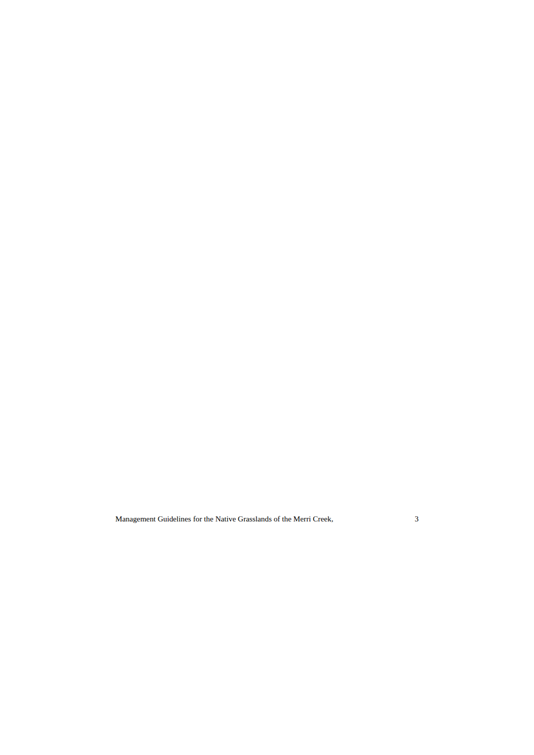Management Guidelines for the Native Grasslands of the Merri Creek, 3